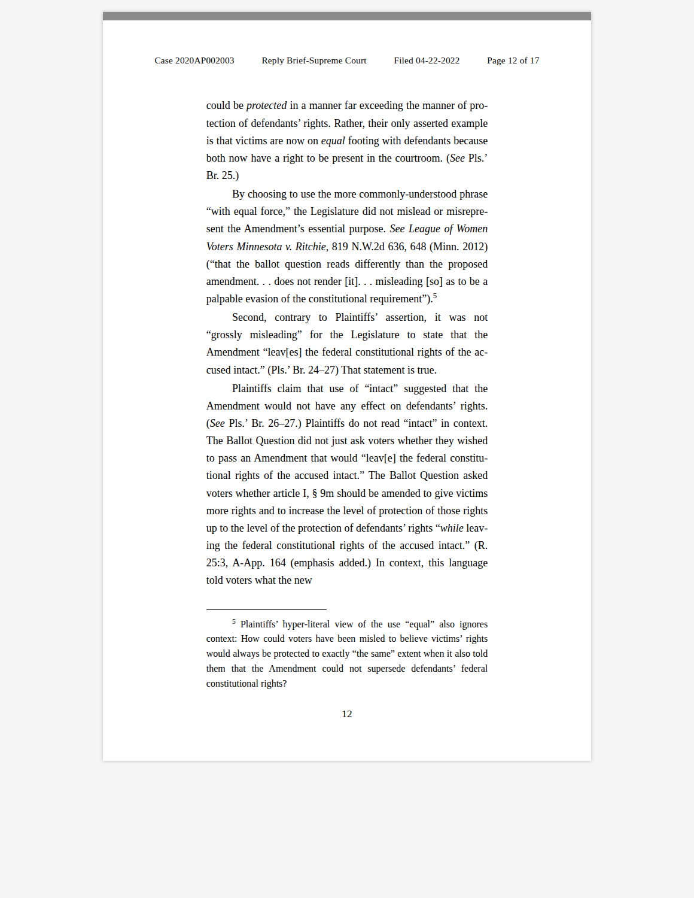Case 2020AP002003 Reply Brief-Supreme Court Filed 04-22-2022 Page 12 of 17
could be protected in a manner far exceeding the manner of protection of defendants’ rights. Rather, their only asserted example is that victims are now on equal footing with defendants because both now have a right to be present in the courtroom. (See Pls.’ Br. 25.)
By choosing to use the more commonly-understood phrase “with equal force,” the Legislature did not mislead or misrepresent the Amendment’s essential purpose. See League of Women Voters Minnesota v. Ritchie, 819 N.W.2d 636, 648 (Minn. 2012) (“that the ballot question reads differently than the proposed amendment. . . does not render [it]. . . misleading [so] as to be a palpable evasion of the constitutional requirement”).5
Second, contrary to Plaintiffs’ assertion, it was not “grossly misleading” for the Legislature to state that the Amendment “leav[es] the federal constitutional rights of the accused intact.” (Pls.’ Br. 24–27) That statement is true.
Plaintiffs claim that use of “intact” suggested that the Amendment would not have any effect on defendants’ rights. (See Pls.’ Br. 26–27.) Plaintiffs do not read “intact” in context. The Ballot Question did not just ask voters whether they wished to pass an Amendment that would “leav[e] the federal constitutional rights of the accused intact.” The Ballot Question asked voters whether article I, § 9m should be amended to give victims more rights and to increase the level of protection of those rights up to the level of the protection of defendants’ rights “while leaving the federal constitutional rights of the accused intact.” (R. 25:3, A-App. 164 (emphasis added.) In context, this language told voters what the new
5 Plaintiffs’ hyper-literal view of the use “equal” also ignores context: How could voters have been misled to believe victims’ rights would always be protected to exactly “the same” extent when it also told them that the Amendment could not supersede defendants’ federal constitutional rights?
12